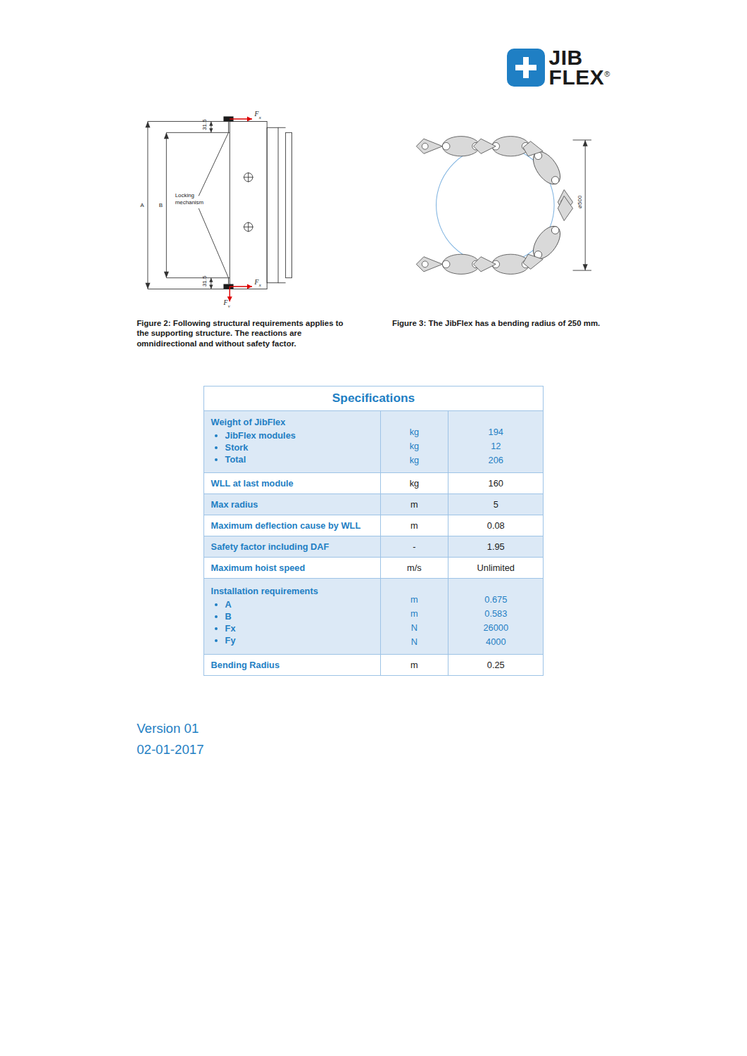JIB
FLEX®
A B Locking mechanism 31.5 31.5 Fx Fx Fy
Figure 2: Following structural requirements applies to the supporting structure. The reactions are omnidirectional and without safety factor.
⌀500
Figure 3: The JibFlex has a bending radius of 250 mm.
Specifications
| Weight of JibFlex JibFlex modules Stork Total | kg kg kg | 194 12 206 |
| WLL at last module | kg | 160 |
| Max radius | m | 5 |
| Maximum deflection cause by WLL | m | 0.08 |
| Safety factor including DAF | - | 1.95 |
| Maximum hoist speed | m/s | Unlimited |
| Installation requirements A B Fx Fy | m m N N | 0.675 0.583 26000 4000 |
| Bending Radius | m | 0.25 |
Version 01
02-01-2017